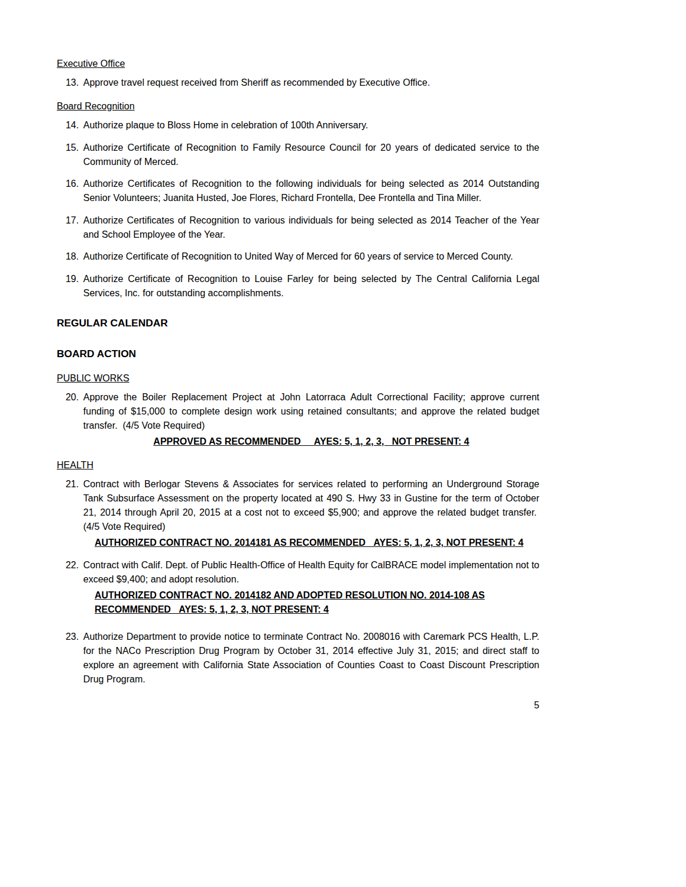Executive Office
Approve travel request received from Sheriff as recommended by Executive Office.
Board Recognition
Authorize plaque to Bloss Home in celebration of 100th Anniversary.
Authorize Certificate of Recognition to Family Resource Council for 20 years of dedicated service to the Community of Merced.
Authorize Certificates of Recognition to the following individuals for being selected as 2014 Outstanding Senior Volunteers; Juanita Husted, Joe Flores, Richard Frontella, Dee Frontella and Tina Miller.
Authorize Certificates of Recognition to various individuals for being selected as 2014 Teacher of the Year and School Employee of the Year.
Authorize Certificate of Recognition to United Way of Merced for 60 years of service to Merced County.
Authorize Certificate of Recognition to Louise Farley for being selected by The Central California Legal Services, Inc. for outstanding accomplishments.
REGULAR CALENDAR
BOARD ACTION
PUBLIC WORKS
Approve the Boiler Replacement Project at John Latorraca Adult Correctional Facility; approve current funding of $15,000 to complete design work using retained consultants; and approve the related budget transfer. (4/5 Vote Required) APPROVED AS RECOMMENDED AYES: 5, 1, 2, 3, NOT PRESENT: 4
HEALTH
Contract with Berlogar Stevens & Associates for services related to performing an Underground Storage Tank Subsurface Assessment on the property located at 490 S. Hwy 33 in Gustine for the term of October 21, 2014 through April 20, 2015 at a cost not to exceed $5,900; and approve the related budget transfer. (4/5 Vote Required) AUTHORIZED CONTRACT NO. 2014181 AS RECOMMENDED AYES: 5, 1, 2, 3, NOT PRESENT: 4
Contract with Calif. Dept. of Public Health-Office of Health Equity for CalBRACE model implementation not to exceed $9,400; and adopt resolution. AUTHORIZED CONTRACT NO. 2014182 AND ADOPTED RESOLUTION NO. 2014-108 AS RECOMMENDED AYES: 5, 1, 2, 3, NOT PRESENT: 4
Authorize Department to provide notice to terminate Contract No. 2008016 with Caremark PCS Health, L.P. for the NACo Prescription Drug Program by October 31, 2014 effective July 31, 2015; and direct staff to explore an agreement with California State Association of Counties Coast to Coast Discount Prescription Drug Program.
5